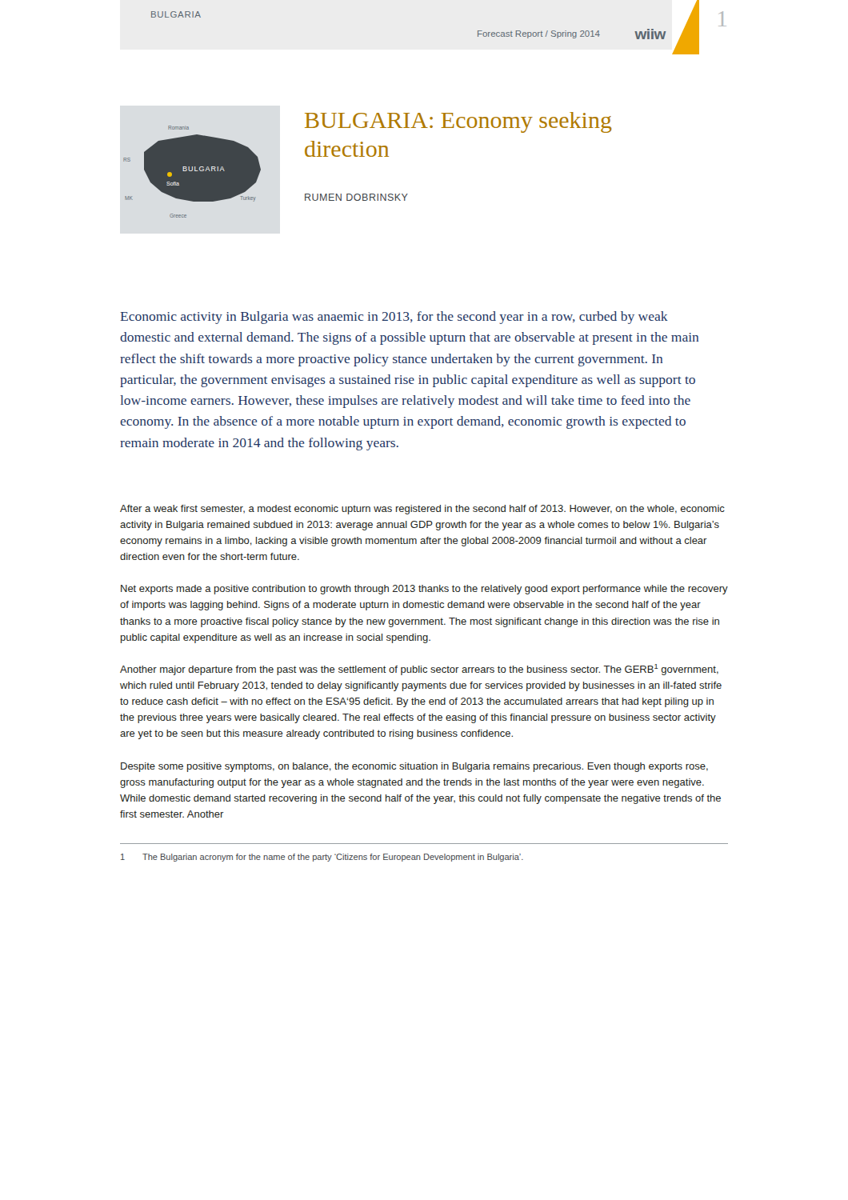BULGARIA
Forecast Report / Spring 2014
wiiw
1
Sofia BULGARIA Romania RS MK Greece Turkey
BULGARIA: Economy seeking
direction
RUMEN DOBRINSKY
Economic activity in Bulgaria was anaemic in 2013, for the second year in a row, curbed by weak domestic and external demand. The signs of a possible upturn that are observable at present in the main reflect the shift towards a more proactive policy stance undertaken by the current government. In particular, the government envisages a sustained rise in public capital expenditure as well as support to low-income earners. However, these impulses are relatively modest and will take time to feed into the economy. In the absence of a more notable upturn in export demand, economic growth is expected to remain moderate in 2014 and the following years.
After a weak first semester, a modest economic upturn was registered in the second half of 2013. However, on the whole, economic activity in Bulgaria remained subdued in 2013: average annual GDP growth for the year as a whole comes to below 1%. Bulgaria’s economy remains in a limbo, lacking a visible growth momentum after the global 2008-2009 financial turmoil and without a clear direction even for the short-term future.
Net exports made a positive contribution to growth through 2013 thanks to the relatively good export performance while the recovery of imports was lagging behind. Signs of a moderate upturn in domestic demand were observable in the second half of the year thanks to a more proactive fiscal policy stance by the new government. The most significant change in this direction was the rise in public capital expenditure as well as an increase in social spending.
Another major departure from the past was the settlement of public sector arrears to the business sector. The GERB1 government, which ruled until February 2013, tended to delay significantly payments due for services provided by businesses in an ill-fated strife to reduce cash deficit – with no effect on the ESA‘95 deficit. By the end of 2013 the accumulated arrears that had kept piling up in the previous three years were basically cleared. The real effects of the easing of this financial pressure on business sector activity are yet to be seen but this measure already contributed to rising business confidence.
Despite some positive symptoms, on balance, the economic situation in Bulgaria remains precarious. Even though exports rose, gross manufacturing output for the year as a whole stagnated and the trends in the last months of the year were even negative. While domestic demand started recovering in the second half of the year, this could not fully compensate the negative trends of the first semester. Another
1 The Bulgarian acronym for the name of the party ‘Citizens for European Development in Bulgaria’.